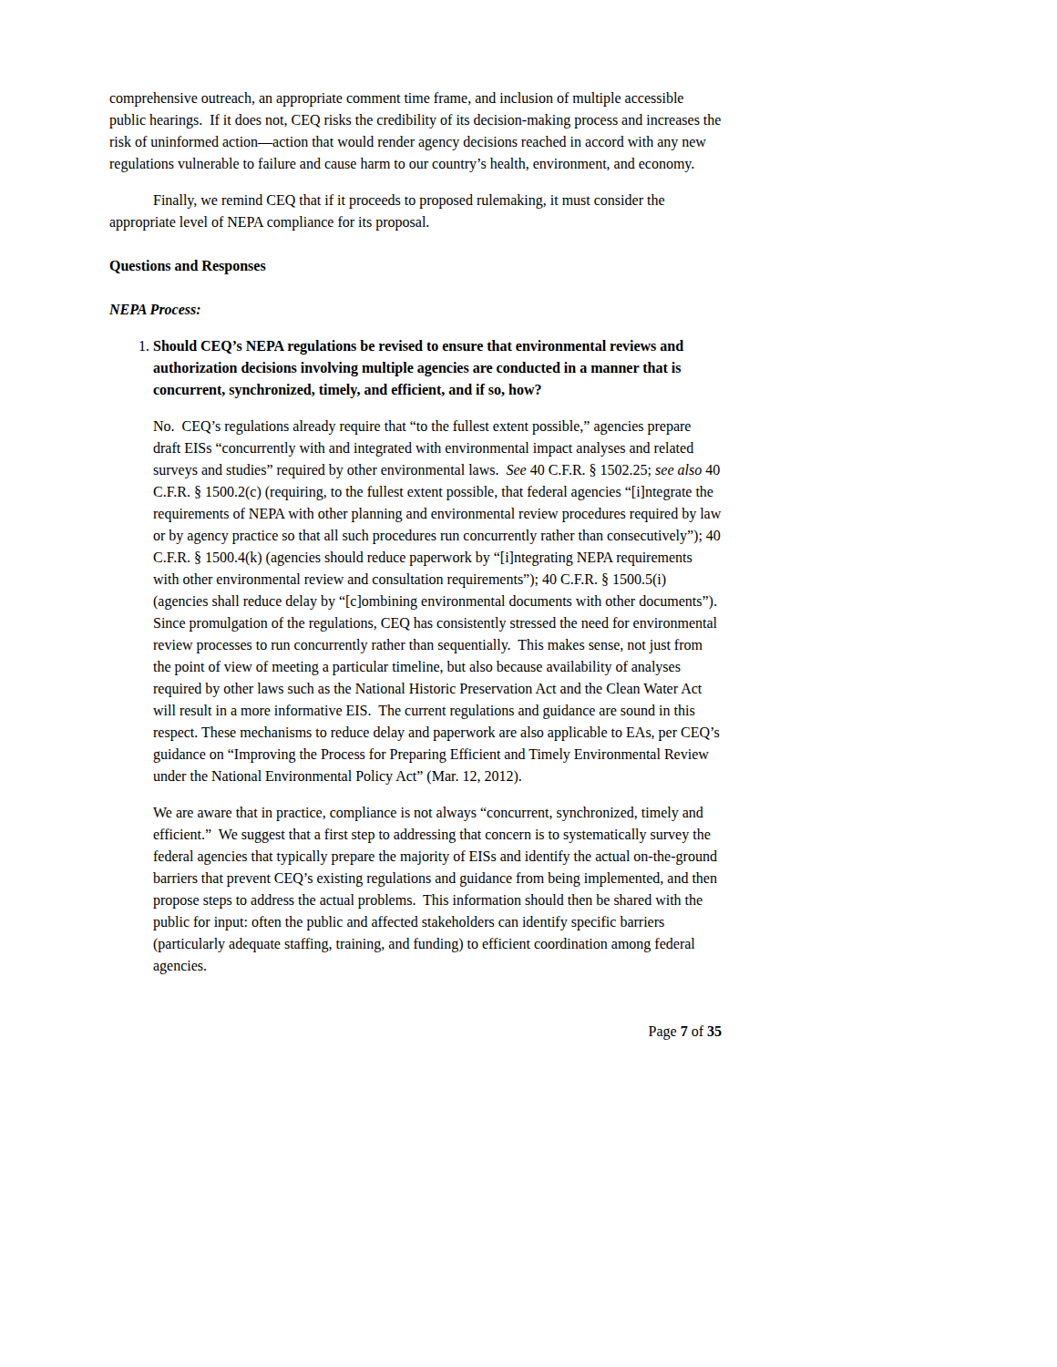comprehensive outreach, an appropriate comment time frame, and inclusion of multiple accessible public hearings. If it does not, CEQ risks the credibility of its decision-making process and increases the risk of uninformed action—action that would render agency decisions reached in accord with any new regulations vulnerable to failure and cause harm to our country’s health, environment, and economy.
Finally, we remind CEQ that if it proceeds to proposed rulemaking, it must consider the appropriate level of NEPA compliance for its proposal.
Questions and Responses
NEPA Process:
Should CEQ’s NEPA regulations be revised to ensure that environmental reviews and authorization decisions involving multiple agencies are conducted in a manner that is concurrent, synchronized, timely, and efficient, and if so, how?
No. CEQ’s regulations already require that “to the fullest extent possible,” agencies prepare draft EISs “concurrently with and integrated with environmental impact analyses and related surveys and studies” required by other environmental laws. See 40 C.F.R. § 1502.25; see also 40 C.F.R. § 1500.2(c) (requiring, to the fullest extent possible, that federal agencies “[i]ntegrate the requirements of NEPA with other planning and environmental review procedures required by law or by agency practice so that all such procedures run concurrently rather than consecutively”); 40 C.F.R. § 1500.4(k) (agencies should reduce paperwork by “[i]ntegrating NEPA requirements with other environmental review and consultation requirements”); 40 C.F.R. § 1500.5(i) (agencies shall reduce delay by “[c]ombining environmental documents with other documents”). Since promulgation of the regulations, CEQ has consistently stressed the need for environmental review processes to run concurrently rather than sequentially. This makes sense, not just from the point of view of meeting a particular timeline, but also because availability of analyses required by other laws such as the National Historic Preservation Act and the Clean Water Act will result in a more informative EIS. The current regulations and guidance are sound in this respect. These mechanisms to reduce delay and paperwork are also applicable to EAs, per CEQ’s guidance on “Improving the Process for Preparing Efficient and Timely Environmental Review under the National Environmental Policy Act” (Mar. 12, 2012).
We are aware that in practice, compliance is not always “concurrent, synchronized, timely and efficient.” We suggest that a first step to addressing that concern is to systematically survey the federal agencies that typically prepare the majority of EISs and identify the actual on-the-ground barriers that prevent CEQ’s existing regulations and guidance from being implemented, and then propose steps to address the actual problems. This information should then be shared with the public for input: often the public and affected stakeholders can identify specific barriers (particularly adequate staffing, training, and funding) to efficient coordination among federal agencies.
Page 7 of 35